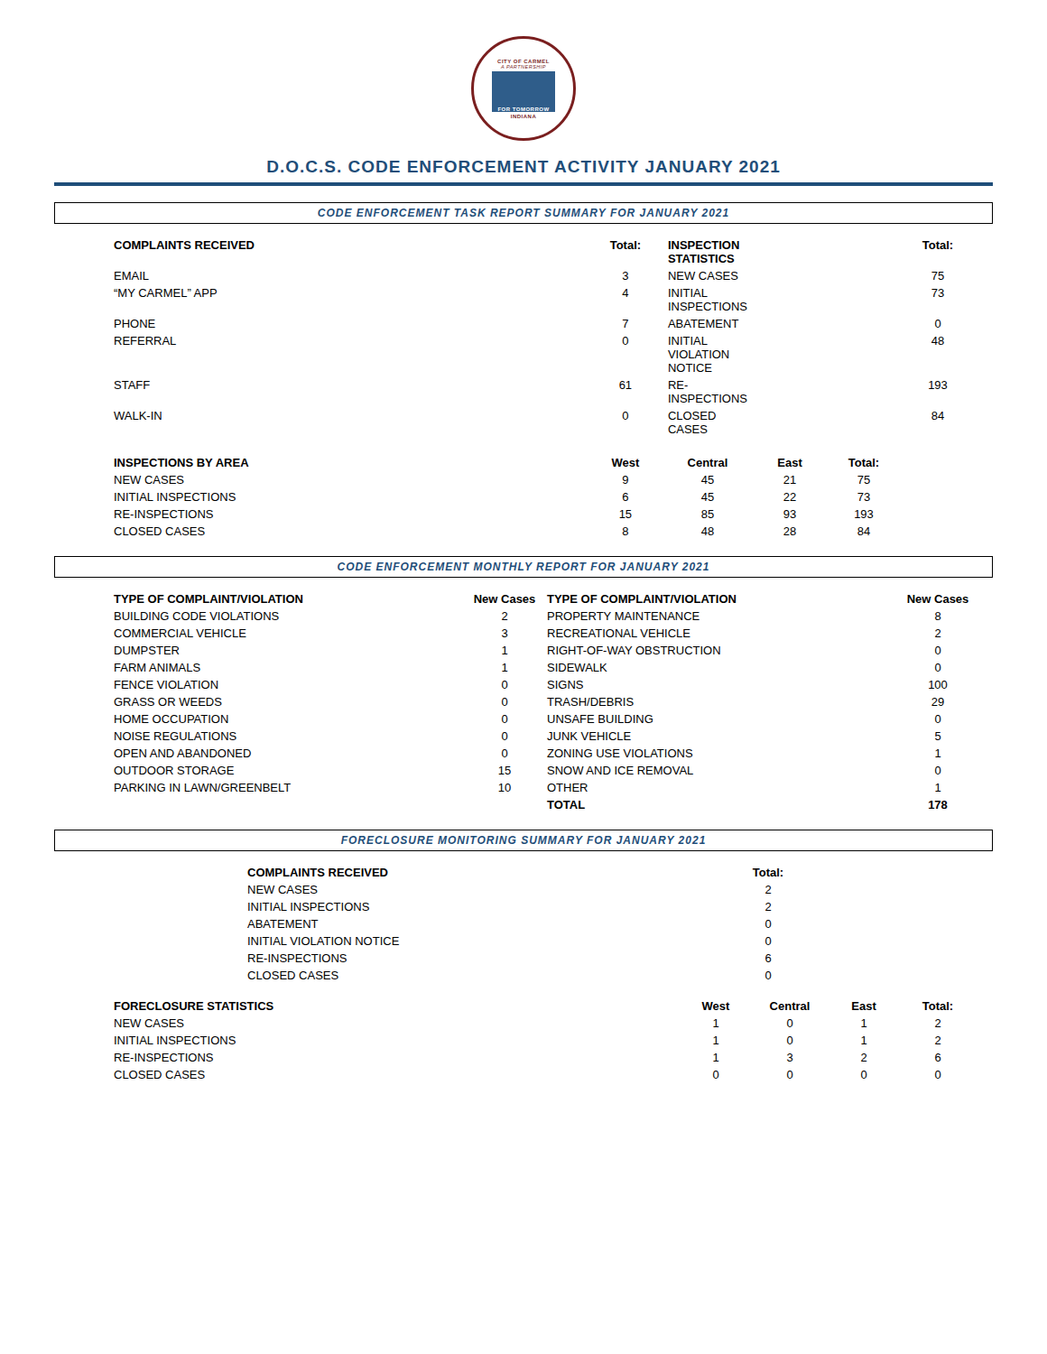CITY OF CARMEL
A PARTNERSHIP
FOR TOMORROW
INDIANA
D.O.C.S. CODE ENFORCEMENT ACTIVITY JANUARY 2021
CODE ENFORCEMENT TASK REPORT SUMMARY FOR JANUARY 2021
| Complaints Received | Total: | Inspection Statistics | | | Total: |
| Email | 3 | New Cases | | | 75 |
| “My Carmel” App | 4 | Initial Inspections | | | 73 |
| Phone | 7 | Abatement | | | 0 |
| Referral | 0 | Initial Violation Notice | | | 48 |
| Staff | 61 | Re-Inspections | | | 193 |
| Walk-In | 0 | Closed Cases | | | 84 |
| Inspections by Area | West | Central | East | Total: | |
| New Cases | 9 | 45 | 21 | 75 | |
| Initial Inspections | 6 | 45 | 22 | 73 | |
| Re-Inspections | 15 | 85 | 93 | 193 | |
| Closed Cases | 8 | 48 | 28 | 84 | |
CODE ENFORCEMENT MONTHLY REPORT FOR JANUARY 2021
| Type of Complaint/Violation | New Cases | Type of Complaint/Violation | New Cases |
| Building Code Violations | 2 | Property Maintenance | 8 |
| Commercial Vehicle | 3 | Recreational Vehicle | 2 |
| Dumpster | 1 | Right-of-Way Obstruction | 0 |
| Farm Animals | 1 | Sidewalk | 0 |
| Fence Violation | 0 | Signs | 100 |
| Grass or Weeds | 0 | Trash/Debris | 29 |
| Home Occupation | 0 | Unsafe Building | 0 |
| Noise Regulations | 0 | Junk Vehicle | 5 |
| Open and Abandoned | 0 | Zoning Use Violations | 1 |
| Outdoor Storage | 15 | Snow and Ice Removal | 0 |
| Parking in Lawn/Greenbelt | 10 | Other | 1 |
| | | Total | 178 |
FORECLOSURE MONITORING SUMMARY FOR JANUARY 2021
| Complaints Received | Total: |
| New Cases | 2 |
| Initial Inspections | 2 |
| Abatement | 0 |
| Initial Violation Notice | 0 |
| Re-Inspections | 6 |
| Closed Cases | 0 |
| Foreclosure Statistics | West | Central | East | Total: |
| New Cases | 1 | 0 | 1 | 2 |
| Initial Inspections | 1 | 0 | 1 | 2 |
| Re-Inspections | 1 | 3 | 2 | 6 |
| Closed Cases | 0 | 0 | 0 | 0 |